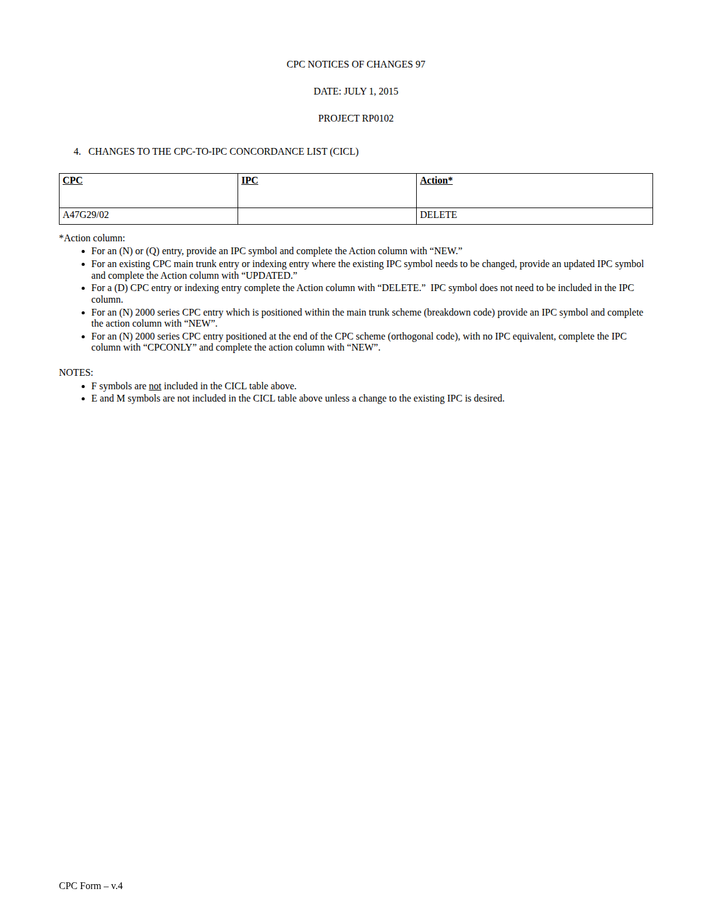CPC NOTICES OF CHANGES 97
DATE: JULY 1, 2015
PROJECT RP0102
4. CHANGES TO THE CPC-TO-IPC CONCORDANCE LIST (CICL)
| CPC | IPC | Action* |
| --- | --- | --- |
| A47G29/02 | | DELETE |
*Action column:
For an (N) or (Q) entry, provide an IPC symbol and complete the Action column with “NEW.”
For an existing CPC main trunk entry or indexing entry where the existing IPC symbol needs to be changed, provide an updated IPC symbol and complete the Action column with “UPDATED.”
For a (D) CPC entry or indexing entry complete the Action column with “DELETE.” IPC symbol does not need to be included in the IPC column.
For an (N) 2000 series CPC entry which is positioned within the main trunk scheme (breakdown code) provide an IPC symbol and complete the action column with “NEW”.
For an (N) 2000 series CPC entry positioned at the end of the CPC scheme (orthogonal code), with no IPC equivalent, complete the IPC column with “CPCONLY” and complete the action column with “NEW”.
NOTES:
F symbols are not included in the CICL table above.
E and M symbols are not included in the CICL table above unless a change to the existing IPC is desired.
CPC Form – v.4